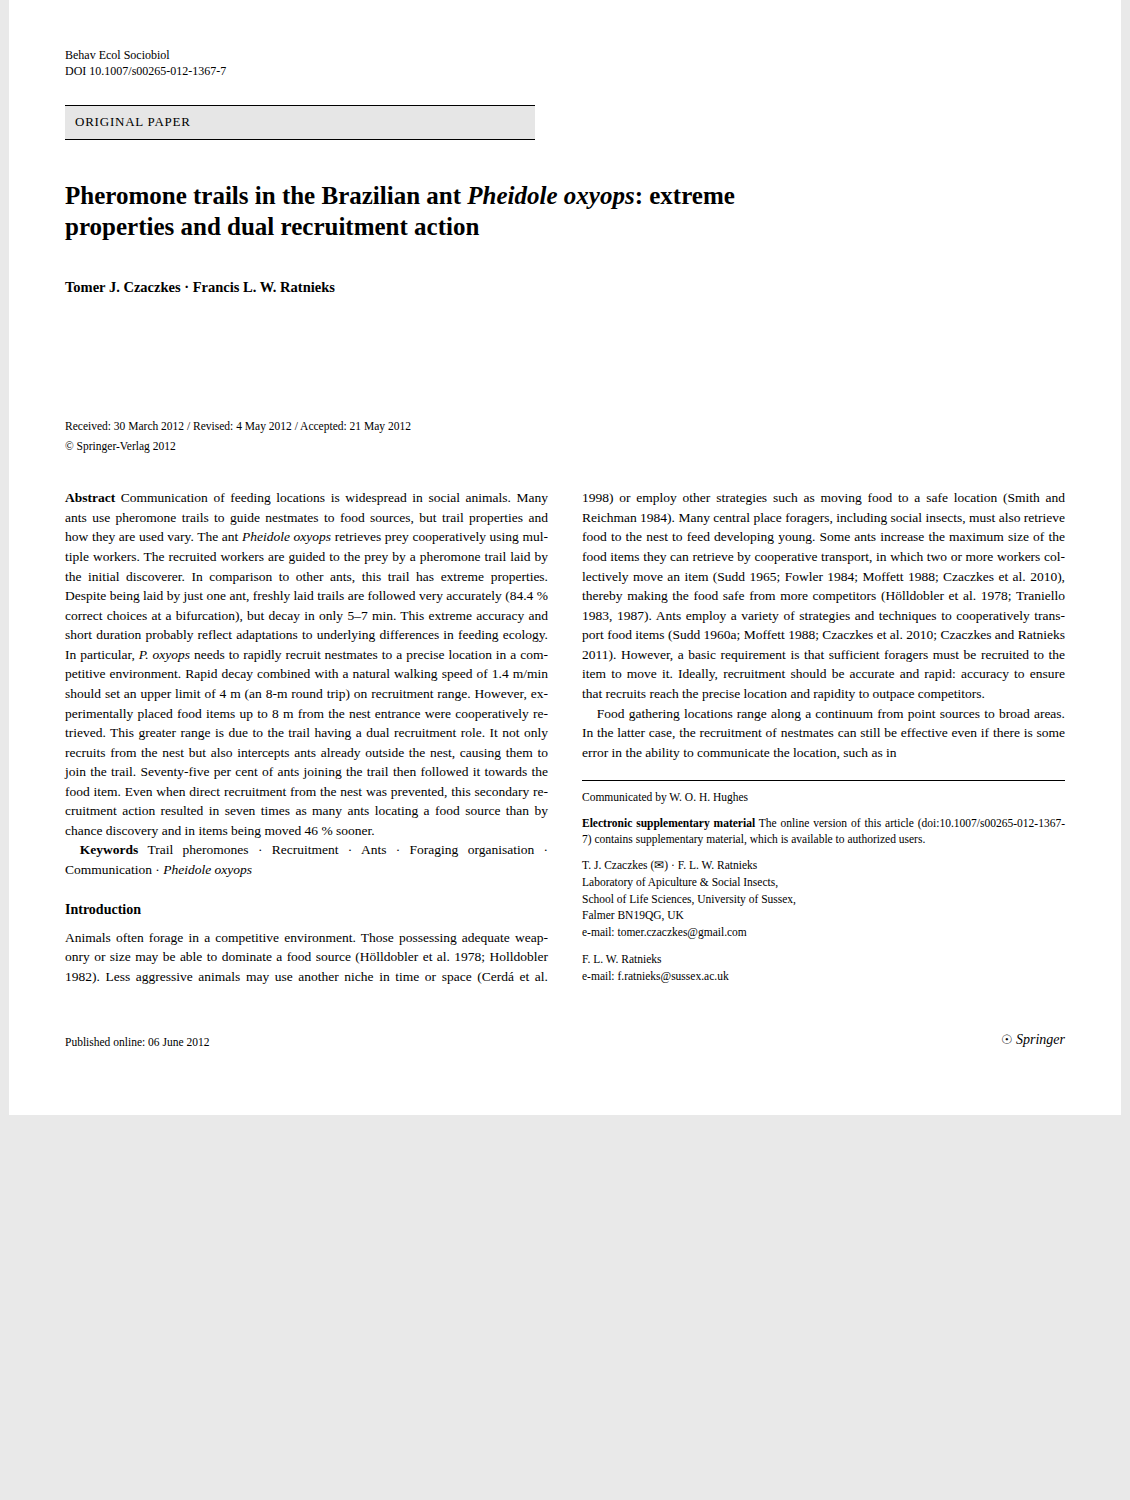Behav Ecol Sociobiol
DOI 10.1007/s00265-012-1367-7
ORIGINAL PAPER
Pheromone trails in the Brazilian ant Pheidole oxyops: extreme
properties and dual recruitment action
Tomer J. Czaczkes · Francis L. W. Ratnieks
Received: 30 March 2012 / Revised: 4 May 2012 / Accepted: 21 May 2012
© Springer-Verlag 2012
Abstract Communication of feeding locations is widespread in social animals. Many ants use pheromone trails to guide nestmates to food sources, but trail properties and how they are used vary. The ant Pheidole oxyops retrieves prey cooperatively using multiple workers. The recruited workers are guided to the prey by a pheromone trail laid by the initial discoverer. In comparison to other ants, this trail has extreme properties. Despite being laid by just one ant, freshly laid trails are followed very accurately (84.4 % correct choices at a bifurcation), but decay in only 5–7 min. This extreme accuracy and short duration probably reflect adaptations to underlying differences in feeding ecology. In particular, P. oxyops needs to rapidly recruit nestmates to a precise location in a competitive environment. Rapid decay combined with a natural walking speed of 1.4 m/min should set an upper limit of 4 m (an 8-m round trip) on recruitment range. However, experimentally placed food items up to 8 m from the nest entrance were cooperatively retrieved. This greater range is due to the trail having a dual recruitment role. It not only recruits from the nest but also intercepts ants already outside the nest, causing them to join the trail. Seventy-five per cent of ants joining the trail then followed it towards the food item. Even when direct recruitment from the nest was prevented, this secondary recruitment action resulted in seven times as many ants locating a food source than by chance discovery and in items being moved 46 % sooner.
Keywords Trail pheromones · Recruitment · Ants · Foraging organisation · Communication · Pheidole oxyops
Introduction
Animals often forage in a competitive environment. Those possessing adequate weaponry or size may be able to dominate a food source (Hölldobler et al. 1978; Holldobler 1982). Less aggressive animals may use another niche in time or space (Cerdá et al. 1998) or employ other strategies such as moving food to a safe location (Smith and Reichman 1984). Many central place foragers, including social insects, must also retrieve food to the nest to feed developing young. Some ants increase the maximum size of the food items they can retrieve by cooperative transport, in which two or more workers collectively move an item (Sudd 1965; Fowler 1984; Moffett 1988; Czaczkes et al. 2010), thereby making the food safe from more competitors (Hölldobler et al. 1978; Traniello 1983, 1987). Ants employ a variety of strategies and techniques to cooperatively transport food items (Sudd 1960a; Moffett 1988; Czaczkes et al. 2010; Czaczkes and Ratnieks 2011). However, a basic requirement is that sufficient foragers must be recruited to the item to move it. Ideally, recruitment should be accurate and rapid: accuracy to ensure that recruits reach the precise location and rapidity to outpace competitors.
Food gathering locations range along a continuum from point sources to broad areas. In the latter case, the recruitment of nestmates can still be effective even if there is some error in the ability to communicate the location, such as in
Communicated by W. O. H. Hughes
Electronic supplementary material The online version of this article (doi:10.1007/s00265-012-1367-7) contains supplementary material, which is available to authorized users.
T. J. Czaczkes (✉) · F. L. W. Ratnieks
Laboratory of Apiculture & Social Insects,
School of Life Sciences, University of Sussex,
Falmer BN19QG, UK
e-mail: tomer.czaczkes@gmail.com
F. L. W. Ratnieks
e-mail: f.ratnieks@sussex.ac.uk
Published online: 06 June 2012
☉ Springer